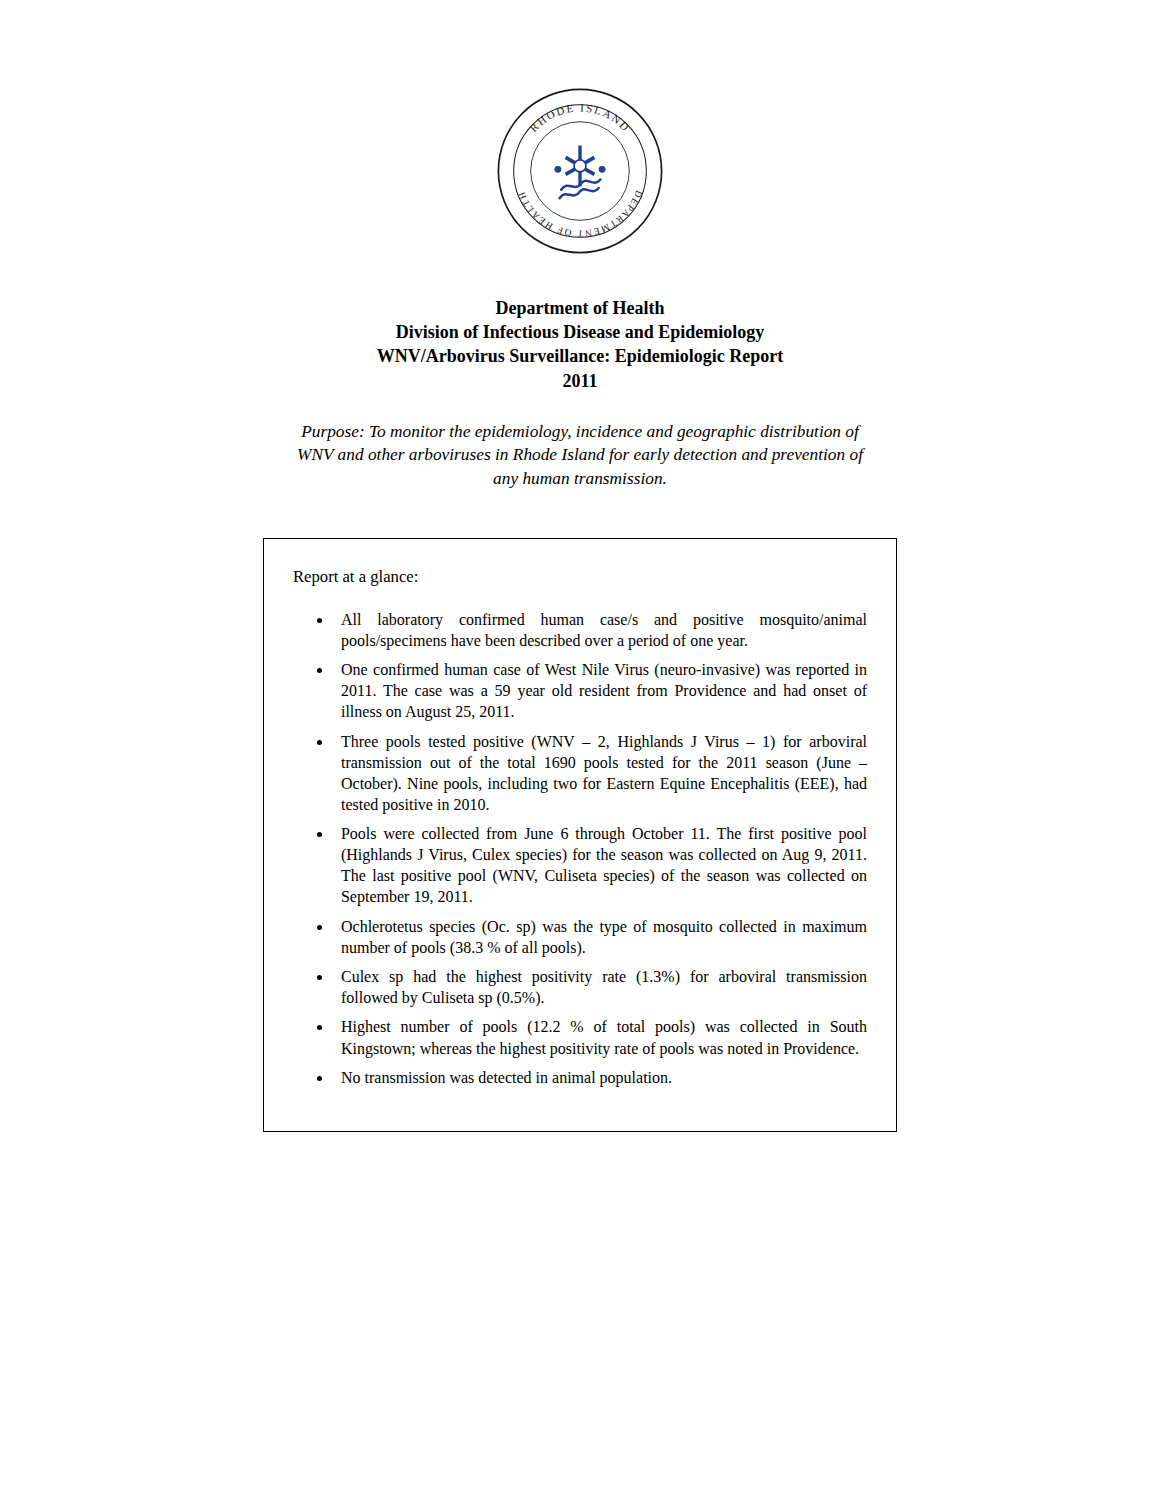RHODE ISLAND DEPARTMENT OF HEALTH
Department of Health
Division of Infectious Disease and Epidemiology
WNV/Arbovirus Surveillance: Epidemiologic Report
2011
Purpose: To monitor the epidemiology, incidence and geographic distribution of WNV and other arboviruses in Rhode Island for early detection and prevention of any human transmission.
Report at a glance:
All laboratory confirmed human case/s and positive mosquito/animal pools/specimens have been described over a period of one year.
One confirmed human case of West Nile Virus (neuro-invasive) was reported in 2011. The case was a 59 year old resident from Providence and had onset of illness on August 25, 2011.
Three pools tested positive (WNV – 2, Highlands J Virus – 1) for arboviral transmission out of the total 1690 pools tested for the 2011 season (June – October). Nine pools, including two for Eastern Equine Encephalitis (EEE), had tested positive in 2010.
Pools were collected from June 6 through October 11. The first positive pool (Highlands J Virus, Culex species) for the season was collected on Aug 9, 2011. The last positive pool (WNV, Culiseta species) of the season was collected on September 19, 2011.
Ochlerotetus species (Oc. sp) was the type of mosquito collected in maximum number of pools (38.3 % of all pools).
Culex sp had the highest positivity rate (1.3%) for arboviral transmission followed by Culiseta sp (0.5%).
Highest number of pools (12.2 % of total pools) was collected in South Kingstown; whereas the highest positivity rate of pools was noted in Providence.
No transmission was detected in animal population.